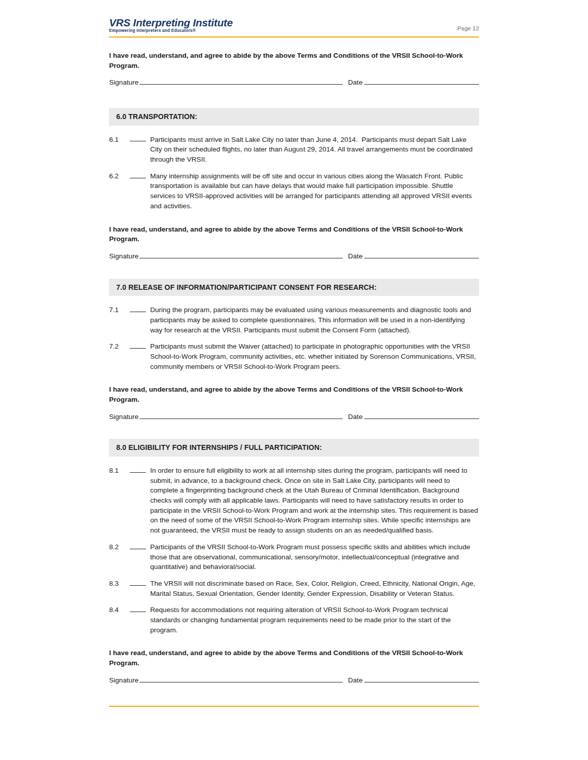VRS Interpreting Institute
Empowering Interpreters and Educators®
Page 12
I have read, understand, and agree to abide by the above Terms and Conditions of the VRSII School-to-Work Program.
Signature Date
6.0 TRANSPORTATION:
6.1 Participants must arrive in Salt Lake City no later than June 4, 2014. Participants must depart Salt Lake City on their scheduled flights, no later than August 29, 2014. All travel arrangements must be coordinated through the VRSII.
6.2 Many internship assignments will be off site and occur in various cities along the Wasatch Front. Public transportation is available but can have delays that would make full participation impossible. Shuttle services to VRSII-approved activities will be arranged for participants attending all approved VRSII events and activities.
I have read, understand, and agree to abide by the above Terms and Conditions of the VRSII School-to-Work Program.
Signature Date
7.0 RELEASE OF INFORMATION/PARTICIPANT CONSENT FOR RESEARCH:
7.1 During the program, participants may be evaluated using various measurements and diagnostic tools and participants may be asked to complete questionnaires. This information will be used in a non-identifying way for research at the VRSII. Participants must submit the Consent Form (attached).
7.2 Participants must submit the Waiver (attached) to participate in photographic opportunities with the VRSII School-to-Work Program, community activities, etc. whether initiated by Sorenson Communications, VRSII, community members or VRSII School-to-Work Program peers.
I have read, understand, and agree to abide by the above Terms and Conditions of the VRSII School-to-Work Program.
Signature Date
8.0 ELIGIBILITY FOR INTERNSHIPS / FULL PARTICIPATION:
8.1 In order to ensure full eligibility to work at all internship sites during the program, participants will need to submit, in advance, to a background check. Once on site in Salt Lake City, participants will need to complete a fingerprinting background check at the Utah Bureau of Criminal Identification. Background checks will comply with all applicable laws. Participants will need to have satisfactory results in order to participate in the VRSII School-to-Work Program and work at the internship sites. This requirement is based on the need of some of the VRSII School-to-Work Program internship sites. While specific internships are not guaranteed, the VRSII must be ready to assign students on an as needed/qualified basis.
8.2 Participants of the VRSII School-to-Work Program must possess specific skills and abilities which include those that are observational, communicational, sensory/motor, intellectual/conceptual (integrative and quantitative) and behavioral/social.
8.3 The VRSII will not discriminate based on Race, Sex, Color, Religion, Creed, Ethnicity, National Origin, Age, Marital Status, Sexual Orientation, Gender Identity, Gender Expression, Disability or Veteran Status.
8.4 Requests for accommodations not requiring alteration of VRSII School-to-Work Program technical standards or changing fundamental program requirements need to be made prior to the start of the program.
I have read, understand, and agree to abide by the above Terms and Conditions of the VRSII School-to-Work Program.
Signature Date